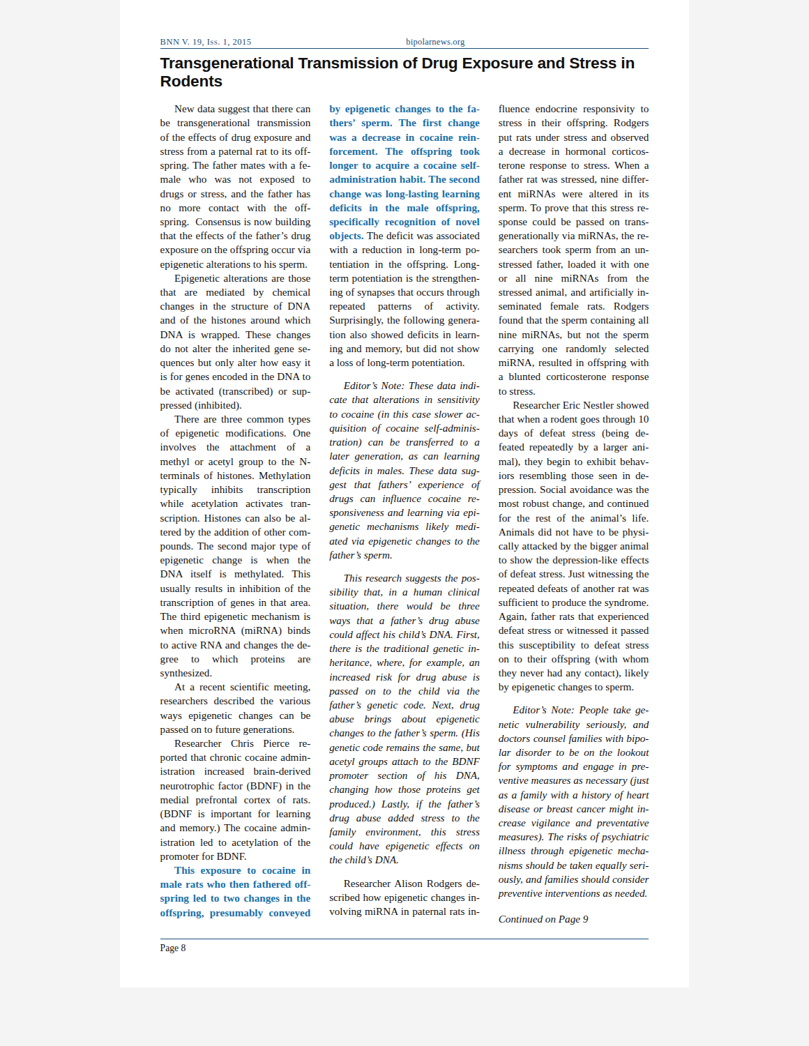BNN V. 19, Iss. 1, 2015 bipolarnews.org
Transgenerational Transmission of Drug Exposure and Stress in Rodents
New data suggest that there can be transgenerational transmission of the effects of drug exposure and stress from a paternal rat to its offspring. The father mates with a female who was not exposed to drugs or stress, and the father has no more contact with the offspring. Consensus is now building that the effects of the father’s drug exposure on the offspring occur via epigenetic alterations to his sperm.
Epigenetic alterations are those that are mediated by chemical changes in the structure of DNA and of the histones around which DNA is wrapped. These changes do not alter the inherited gene sequences but only alter how easy it is for genes encoded in the DNA to be activated (transcribed) or suppressed (inhibited).
There are three common types of epigenetic modifications. One involves the attachment of a methyl or acetyl group to the N-terminals of histones. Methylation typically inhibits transcription while acetylation activates transcription. Histones can also be altered by the addition of other compounds. The second major type of epigenetic change is when the DNA itself is methylated. This usually results in inhibition of the transcription of genes in that area. The third epigenetic mechanism is when microRNA (miRNA) binds to active RNA and changes the degree to which proteins are synthesized.
At a recent scientific meeting, researchers described the various ways epigenetic changes can be passed on to future generations.
Researcher Chris Pierce reported that chronic cocaine administration increased brain-derived neurotrophic factor (BDNF) in the medial prefrontal cortex of rats. (BDNF is important for learning and memory.) The cocaine administration led to acetylation of the promoter for BDNF.
This exposure to cocaine in male rats who then fathered offspring led to two changes in the offspring, presumably conveyed by epigenetic changes to the fathers’ sperm. The first change was a decrease in cocaine reinforcement. The offspring took longer to acquire a cocaine self-administration habit. The second change was long-lasting learning deficits in the male offspring, specifically recognition of novel objects. The deficit was associated with a reduction in long-term potentiation in the offspring. Long-term potentiation is the strengthening of synapses that occurs through repeated patterns of activity. Surprisingly, the following generation also showed deficits in learning and memory, but did not show a loss of long-term potentiation.
Editor’s Note: These data indicate that alterations in sensitivity to cocaine (in this case slower acquisition of cocaine self-administration) can be transferred to a later generation, as can learning deficits in males. These data suggest that fathers’ experience of drugs can influence cocaine responsiveness and learning via epigenetic mechanisms likely mediated via epigenetic changes to the father’s sperm.
This research suggests the possibility that, in a human clinical situation, there would be three ways that a father’s drug abuse could affect his child’s DNA. First, there is the traditional genetic inheritance, where, for example, an increased risk for drug abuse is passed on to the child via the father’s genetic code. Next, drug abuse brings about epigenetic changes to the father’s sperm. (His genetic code remains the same, but acetyl groups attach to the BDNF promoter section of his DNA, changing how those proteins get produced.) Lastly, if the father’s drug abuse added stress to the family environment, this stress could have epigenetic effects on the child’s DNA.
Researcher Alison Rodgers described how epigenetic changes involving miRNA in paternal rats influence endocrine responsivity to stress in their offspring. Rodgers put rats under stress and observed a decrease in hormonal corticosterone response to stress. When a father rat was stressed, nine different miRNAs were altered in its sperm. To prove that this stress response could be passed on transgenerationally via miRNAs, the researchers took sperm from an unstressed father, loaded it with one or all nine miRNAs from the stressed animal, and artificially inseminated female rats. Rodgers found that the sperm containing all nine miRNAs, but not the sperm carrying one randomly selected miRNA, resulted in offspring with a blunted corticosterone response to stress.
Researcher Eric Nestler showed that when a rodent goes through 10 days of defeat stress (being defeated repeatedly by a larger animal), they begin to exhibit behaviors resembling those seen in depression. Social avoidance was the most robust change, and continued for the rest of the animal’s life. Animals did not have to be physically attacked by the bigger animal to show the depression-like effects of defeat stress. Just witnessing the repeated defeats of another rat was sufficient to produce the syndrome. Again, father rats that experienced defeat stress or witnessed it passed this susceptibility to defeat stress on to their offspring (with whom they never had any contact), likely by epigenetic changes to sperm.
Editor’s Note: People take genetic vulnerability seriously, and doctors counsel families with bipolar disorder to be on the lookout for symptoms and engage in preventive measures as necessary (just as a family with a history of heart disease or breast cancer might increase vigilance and preventative measures). The risks of psychiatric illness through epigenetic mechanisms should be taken equally seriously, and families should consider preventive interventions as needed.
Continued on Page 9
Page 8